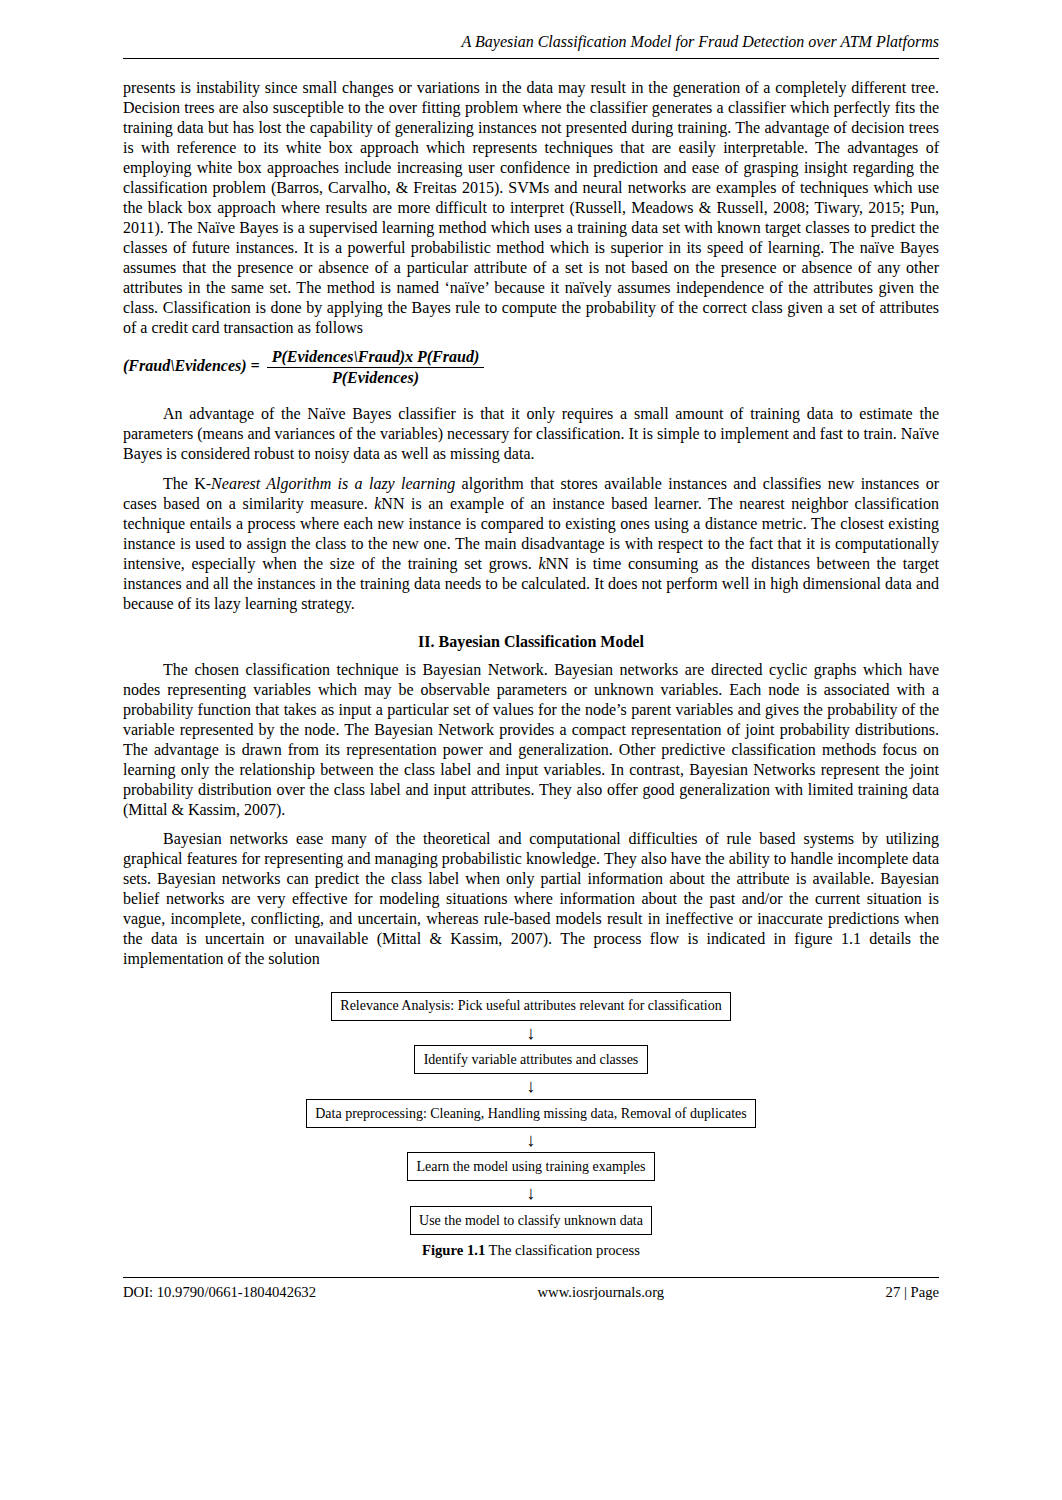A Bayesian Classification Model for Fraud Detection over ATM Platforms
presents is instability since small changes or variations in the data may result in the generation of a completely different tree. Decision trees are also susceptible to the over fitting problem where the classifier generates a classifier which perfectly fits the training data but has lost the capability of generalizing instances not presented during training. The advantage of decision trees is with reference to its white box approach which represents techniques that are easily interpretable. The advantages of employing white box approaches include increasing user confidence in prediction and ease of grasping insight regarding the classification problem (Barros, Carvalho, & Freitas 2015). SVMs and neural networks are examples of techniques which use the black box approach where results are more difficult to interpret (Russell, Meadows & Russell, 2008; Tiwary, 2015; Pun, 2011). The Naïve Bayes is a supervised learning method which uses a training data set with known target classes to predict the classes of future instances. It is a powerful probabilistic method which is superior in its speed of learning. The naïve Bayes assumes that the presence or absence of a particular attribute of a set is not based on the presence or absence of any other attributes in the same set. The method is named ‘naïve’ because it naïvely assumes independence of the attributes given the class. Classification is done by applying the Bayes rule to compute the probability of the correct class given a set of attributes of a credit card transaction as follows
(Fraud\Evidences) = P(Evidences\Fraud)x P(Fraud) P(Evidences)
An advantage of the Naïve Bayes classifier is that it only requires a small amount of training data to estimate the parameters (means and variances of the variables) necessary for classification. It is simple to implement and fast to train. Naïve Bayes is considered robust to noisy data as well as missing data.
The K-Nearest Algorithm is a lazy learning algorithm that stores available instances and classifies new instances or cases based on a similarity measure. k NN is an example of an instance based learner. The nearest neighbor classification technique entails a process where each new instance is compared to existing ones using a distance metric. The closest existing instance is used to assign the class to the new one. The main disadvantage is with respect to the fact that it is computationally intensive, especially when the size of the training set grows. k NN is time consuming as the distances between the target instances and all the instances in the training data needs to be calculated. It does not perform well in high dimensional data and because of its lazy learning strategy.
II. Bayesian Classification Model
The chosen classification technique is Bayesian Network. Bayesian networks are directed cyclic graphs which have nodes representing variables which may be observable parameters or unknown variables. Each node is associated with a probability function that takes as input a particular set of values for the node’s parent variables and gives the probability of the variable represented by the node. The Bayesian Network provides a compact representation of joint probability distributions. The advantage is drawn from its representation power and generalization. Other predictive classification methods focus on learning only the relationship between the class label and input variables. In contrast, Bayesian Networks represent the joint probability distribution over the class label and input attributes. They also offer good generalization with limited training data (Mittal & Kassim, 2007).
Bayesian networks ease many of the theoretical and computational difficulties of rule based systems by utilizing graphical features for representing and managing probabilistic knowledge. They also have the ability to handle incomplete data sets. Bayesian networks can predict the class label when only partial information about the attribute is available. Bayesian belief networks are very effective for modeling situations where information about the past and/or the current situation is vague, incomplete, conflicting, and uncertain, whereas rule-based models result in ineffective or inaccurate predictions when the data is uncertain or unavailable (Mittal & Kassim, 2007). The process flow is indicated in figure 1.1 details the implementation of the solution
Relevance Analysis: Pick useful attributes relevant for classification
↓
Identify variable attributes and classes
↓
Data preprocessing: Cleaning, Handling missing data, Removal of duplicates
↓
Learn the model using training examples
↓
Use the model to classify unknown data
Figure 1.1 The classification process
DOI: 10.9790/0661-1804042632 www.iosrjournals.org 27 | Page